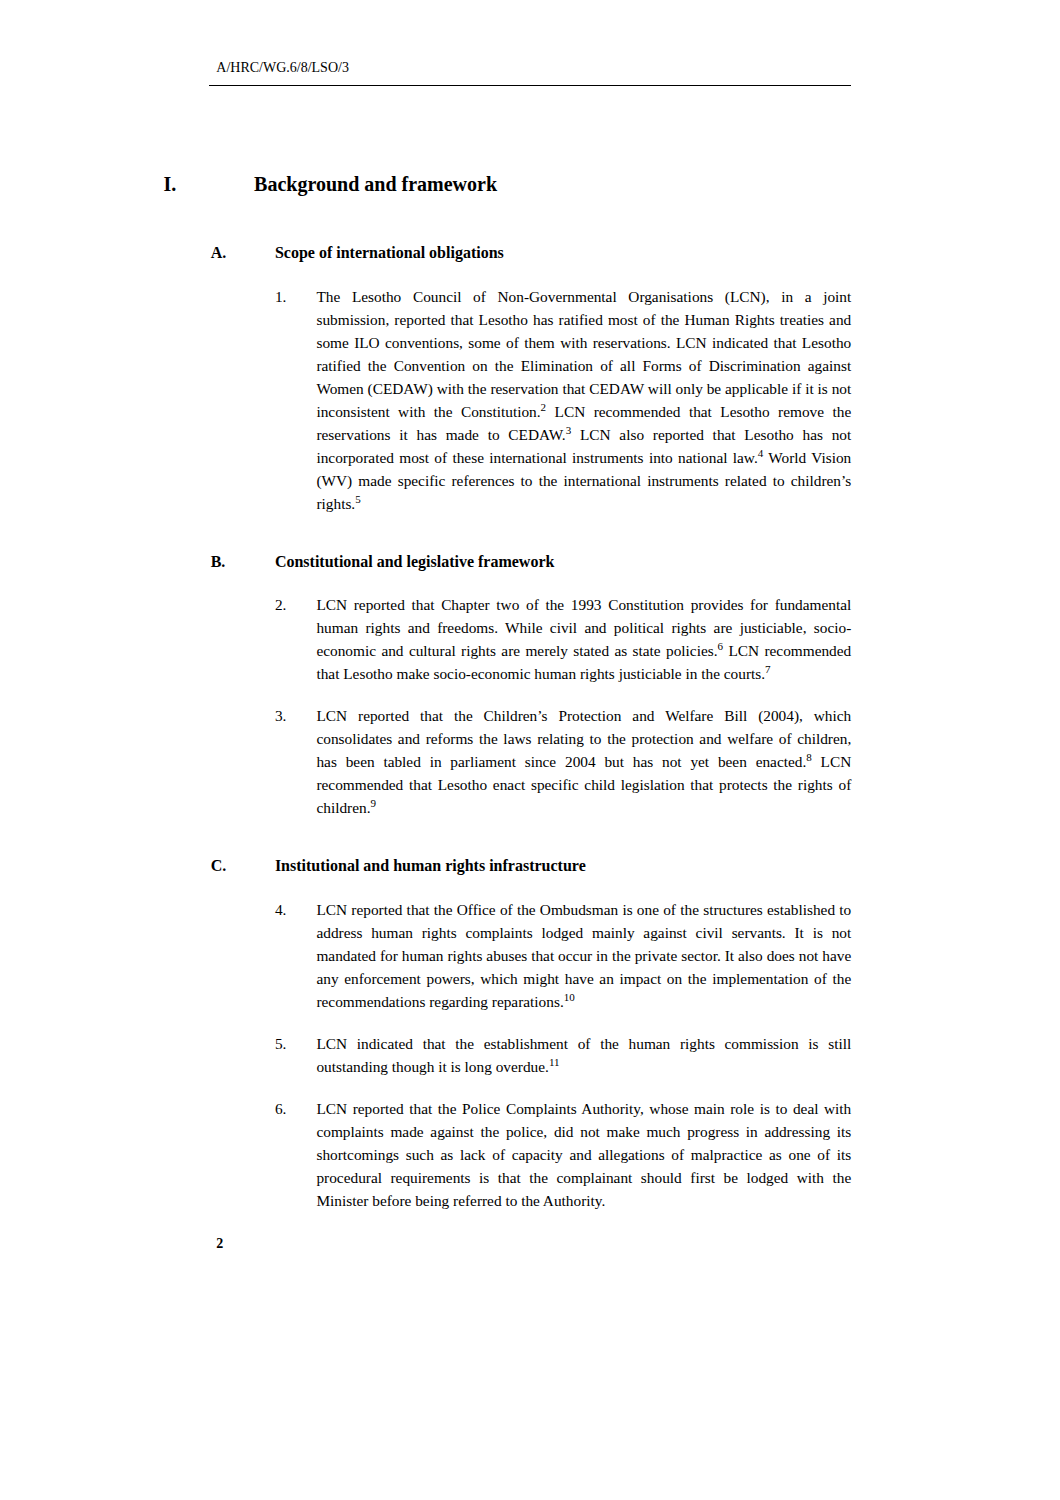A/HRC/WG.6/8/LSO/3
I. Background and framework
A. Scope of international obligations
1. The Lesotho Council of Non-Governmental Organisations (LCN), in a joint submission, reported that Lesotho has ratified most of the Human Rights treaties and some ILO conventions, some of them with reservations. LCN indicated that Lesotho ratified the Convention on the Elimination of all Forms of Discrimination against Women (CEDAW) with the reservation that CEDAW will only be applicable if it is not inconsistent with the Constitution.2 LCN recommended that Lesotho remove the reservations it has made to CEDAW.3 LCN also reported that Lesotho has not incorporated most of these international instruments into national law.4 World Vision (WV) made specific references to the international instruments related to children’s rights.5
B. Constitutional and legislative framework
2. LCN reported that Chapter two of the 1993 Constitution provides for fundamental human rights and freedoms. While civil and political rights are justiciable, socio-economic and cultural rights are merely stated as state policies.6 LCN recommended that Lesotho make socio-economic human rights justiciable in the courts.7
3. LCN reported that the Children’s Protection and Welfare Bill (2004), which consolidates and reforms the laws relating to the protection and welfare of children, has been tabled in parliament since 2004 but has not yet been enacted.8 LCN recommended that Lesotho enact specific child legislation that protects the rights of children.9
C. Institutional and human rights infrastructure
4. LCN reported that the Office of the Ombudsman is one of the structures established to address human rights complaints lodged mainly against civil servants. It is not mandated for human rights abuses that occur in the private sector. It also does not have any enforcement powers, which might have an impact on the implementation of the recommendations regarding reparations.10
5. LCN indicated that the establishment of the human rights commission is still outstanding though it is long overdue.11
6. LCN reported that the Police Complaints Authority, whose main role is to deal with complaints made against the police, did not make much progress in addressing its shortcomings such as lack of capacity and allegations of malpractice as one of its procedural requirements is that the complainant should first be lodged with the Minister before being referred to the Authority.
2